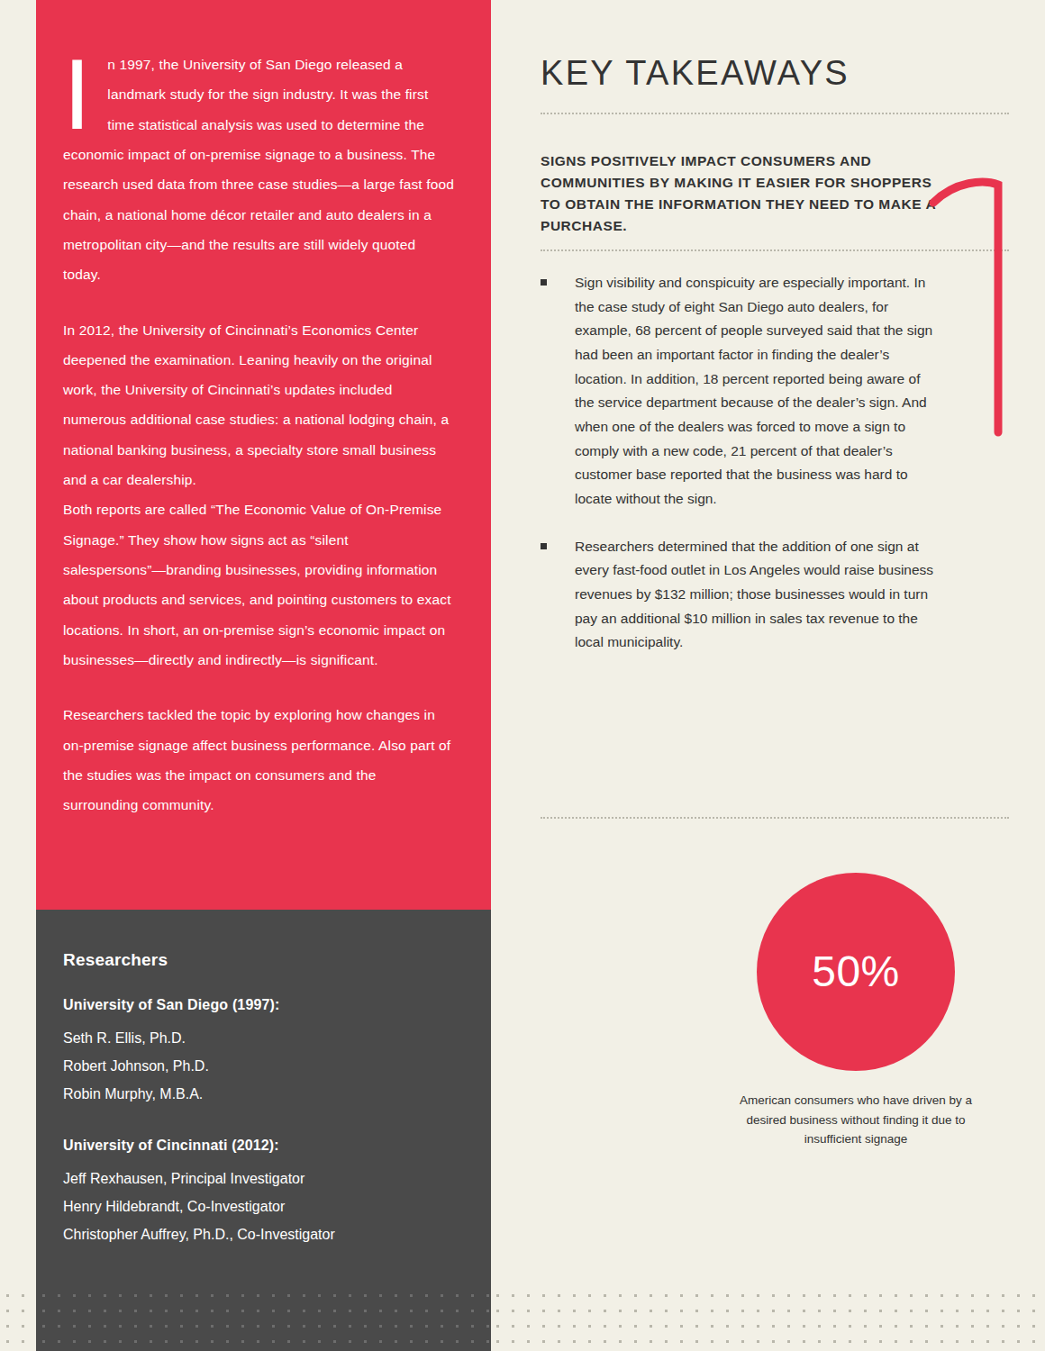In 1997, the University of San Diego released a landmark study for the sign industry. It was the first time statistical analysis was used to determine the economic impact of on-premise signage to a business. The research used data from three case studies—a large fast food chain, a national home décor retailer and auto dealers in a metropolitan city—and the results are still widely quoted today.
In 2012, the University of Cincinnati’s Economics Center deepened the examination. Leaning heavily on the original work, the University of Cincinnati’s updates included numerous additional case studies: a national lodging chain, a national banking business, a specialty store small business and a car dealership.
Both reports are called “The Economic Value of On-Premise Signage.” They show how signs act as “silent salespersons”—branding businesses, providing information about products and services, and pointing customers to exact locations. In short, an on-premise sign’s economic impact on businesses—directly and indirectly—is significant.
Researchers tackled the topic by exploring how changes in on-premise signage affect business performance. Also part of the studies was the impact on consumers and the surrounding community.
Researchers
University of San Diego (1997):
Seth R. Ellis, Ph.D.
Robert Johnson, Ph.D.
Robin Murphy, M.B.A.
University of Cincinnati (2012):
Jeff Rexhausen, Principal Investigator
Henry Hildebrandt, Co-Investigator
Christopher Auffrey, Ph.D., Co-Investigator
KEY TAKEAWAYS
Signs positively impact consumers and communities by making it easier for shoppers to obtain the information they need to make a purchase.
Sign visibility and conspicuity are especially important. In the case study of eight San Diego auto dealers, for example, 68 percent of people surveyed said that the sign had been an important factor in finding the dealer’s location. In addition, 18 percent reported being aware of the service department because of the dealer’s sign. And when one of the dealers was forced to move a sign to comply with a new code, 21 percent of that dealer’s customer base reported that the business was hard to locate without the sign.
Researchers determined that the addition of one sign at every fast-food outlet in Los Angeles would raise business revenues by $132 million; those businesses would in turn pay an additional $10 million in sales tax revenue to the local municipality.
50%
American consumers who have driven by a desired business without finding it due to insufficient signage